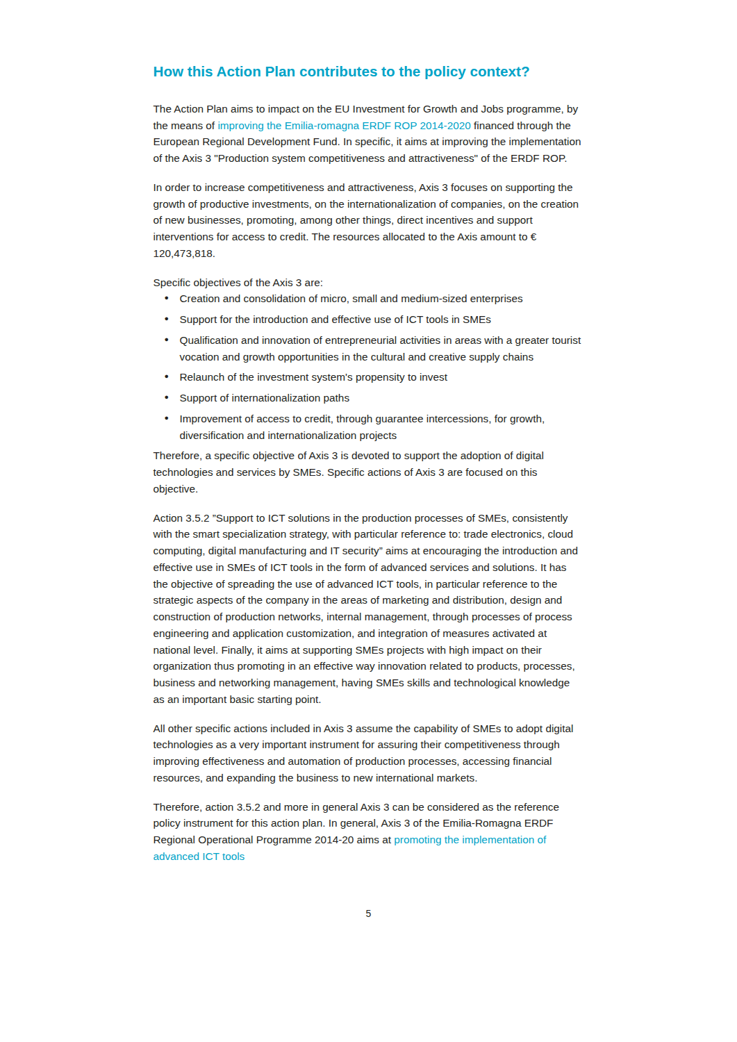How this Action Plan contributes to the policy context?
The Action Plan aims to impact on the EU Investment for Growth and Jobs programme, by the means of improving the Emilia-romagna ERDF ROP 2014-2020 financed through the European Regional Development Fund. In specific, it aims at improving the implementation of the Axis 3 "Production system competitiveness and attractiveness" of the ERDF ROP.
In order to increase competitiveness and attractiveness, Axis 3 focuses on supporting the growth of productive investments, on the internationalization of companies, on the creation of new businesses, promoting, among other things, direct incentives and support interventions for access to credit. The resources allocated to the Axis amount to € 120,473,818.
Specific objectives of the Axis 3 are:
Creation and consolidation of micro, small and medium-sized enterprises
Support for the introduction and effective use of ICT tools in SMEs
Qualification and innovation of entrepreneurial activities in areas with a greater tourist vocation and growth opportunities in the cultural and creative supply chains
Relaunch of the investment system's propensity to invest
Support of internationalization paths
Improvement of access to credit, through guarantee intercessions, for growth, diversification and internationalization projects
Therefore, a specific objective of Axis 3 is devoted to support the adoption of digital technologies and services by SMEs. Specific actions of Axis 3 are focused on this objective.
Action 3.5.2 ”Support to ICT solutions in the production processes of SMEs, consistently with the smart specialization strategy, with particular reference to: trade electronics, cloud computing, digital manufacturing and IT security” aims at encouraging the introduction and effective use in SMEs of ICT tools in the form of advanced services and solutions. It has the objective of spreading the use of advanced ICT tools, in particular reference to the strategic aspects of the company in the areas of marketing and distribution, design and construction of production networks, internal management, through processes of process engineering and application customization, and integration of measures activated at national level. Finally, it aims at supporting SMEs projects with high impact on their organization thus promoting in an effective way innovation related to products, processes, business and networking management, having SMEs skills and technological knowledge as an important basic starting point.
All other specific actions included in Axis 3 assume the capability of SMEs to adopt digital technologies as a very important instrument for assuring their competitiveness through improving effectiveness and automation of production processes, accessing financial resources, and expanding the business to new international markets.
Therefore, action 3.5.2 and more in general Axis 3 can be considered as the reference policy instrument for this action plan. In general, Axis 3 of the Emilia-Romagna ERDF Regional Operational Programme 2014-20 aims at promoting the implementation of advanced ICT tools
5